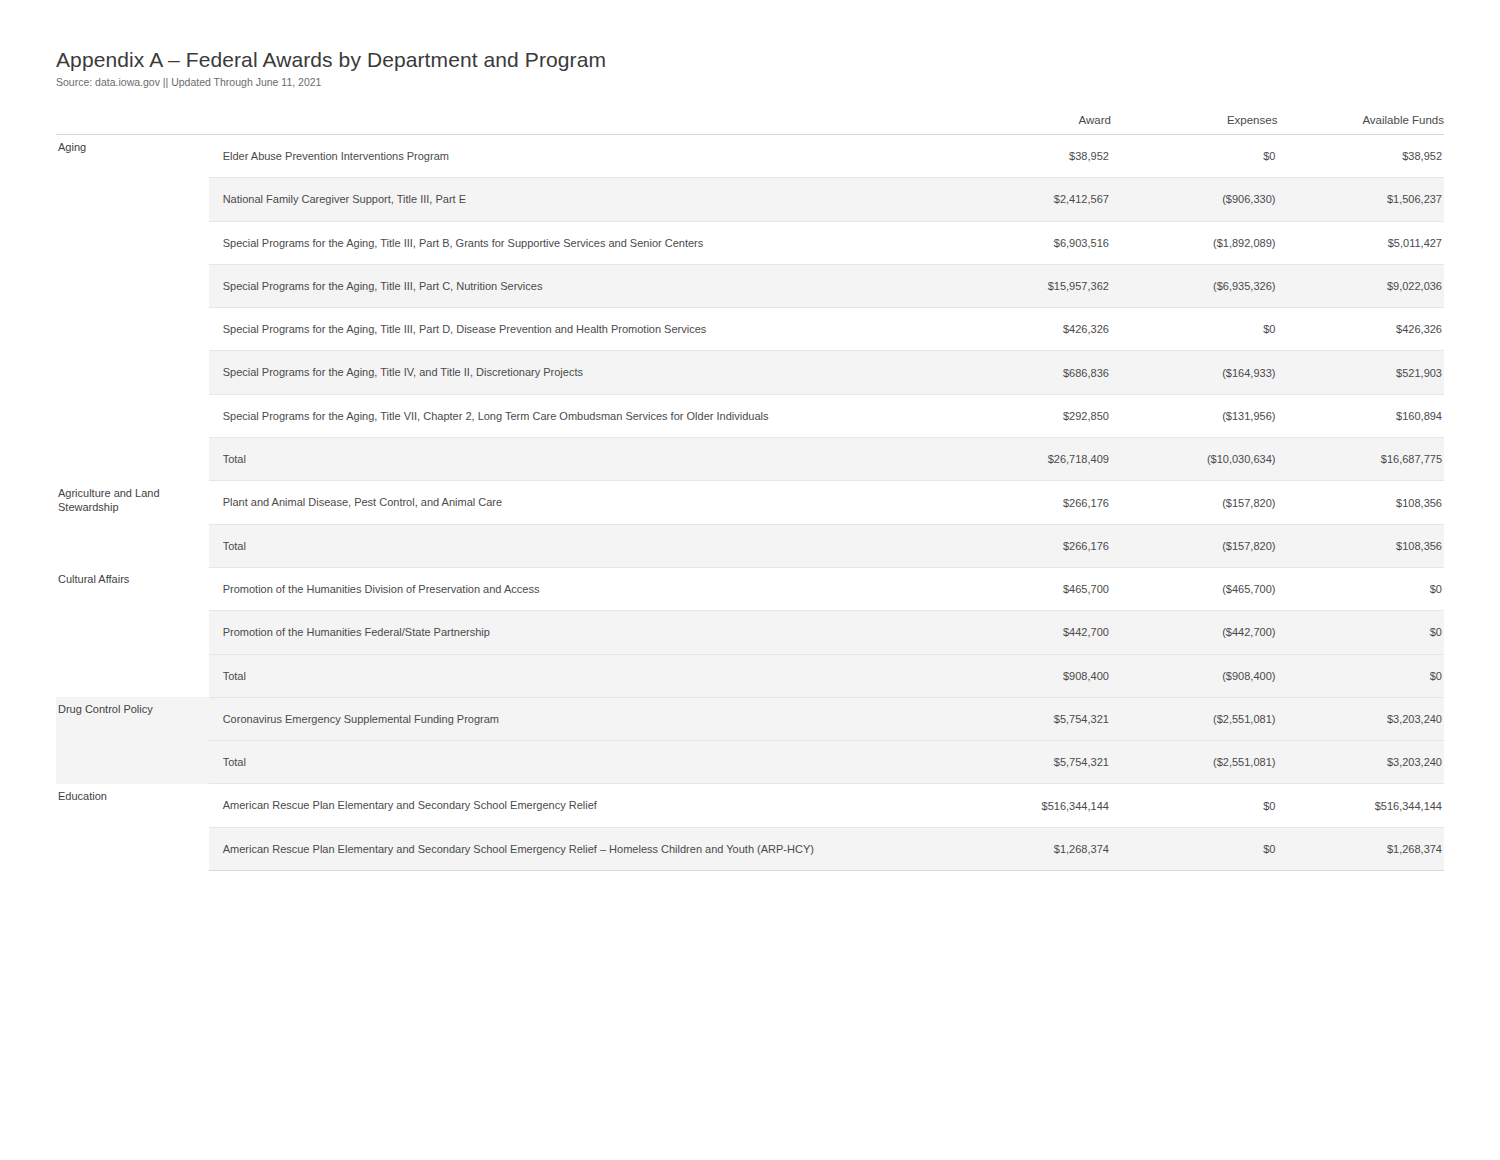Appendix A – Federal Awards by Department and Program
Source: data.iowa.gov || Updated Through June 11, 2021
| | | Award | Expenses | Available Funds |
| --- | --- | --- | --- | --- |
| Aging | Elder Abuse Prevention Interventions Program | $38,952 | $0 | $38,952 |
| National Family Caregiver Support, Title III, Part E | $2,412,567 | ($906,330) | $1,506,237 |
| Special Programs for the Aging, Title III, Part B, Grants for Supportive Services and Senior Centers | $6,903,516 | ($1,892,089) | $5,011,427 |
| Special Programs for the Aging, Title III, Part C, Nutrition Services | $15,957,362 | ($6,935,326) | $9,022,036 |
| Special Programs for the Aging, Title III, Part D, Disease Prevention and Health Promotion Services | $426,326 | $0 | $426,326 |
| Special Programs for the Aging, Title IV, and Title II, Discretionary Projects | $686,836 | ($164,933) | $521,903 |
| Special Programs for the Aging, Title VII, Chapter 2, Long Term Care Ombudsman Services for Older Individuals | $292,850 | ($131,956) | $160,894 |
| Total | $26,718,409 | ($10,030,634) | $16,687,775 |
| Agriculture and Land Stewardship | Plant and Animal Disease, Pest Control, and Animal Care | $266,176 | ($157,820) | $108,356 |
| Total | $266,176 | ($157,820) | $108,356 |
| Cultural Affairs | Promotion of the Humanities Division of Preservation and Access | $465,700 | ($465,700) | $0 |
| Promotion of the Humanities Federal/State Partnership | $442,700 | ($442,700) | $0 |
| Total | $908,400 | ($908,400) | $0 |
| Drug Control Policy | Coronavirus Emergency Supplemental Funding Program | $5,754,321 | ($2,551,081) | $3,203,240 |
| Total | $5,754,321 | ($2,551,081) | $3,203,240 |
| Education | American Rescue Plan Elementary and Secondary School Emergency Relief | $516,344,144 | $0 | $516,344,144 |
| American Rescue Plan Elementary and Secondary School Emergency Relief – Homeless Children and Youth (ARP-HCY) | $1,268,374 | $0 | $1,268,374 |